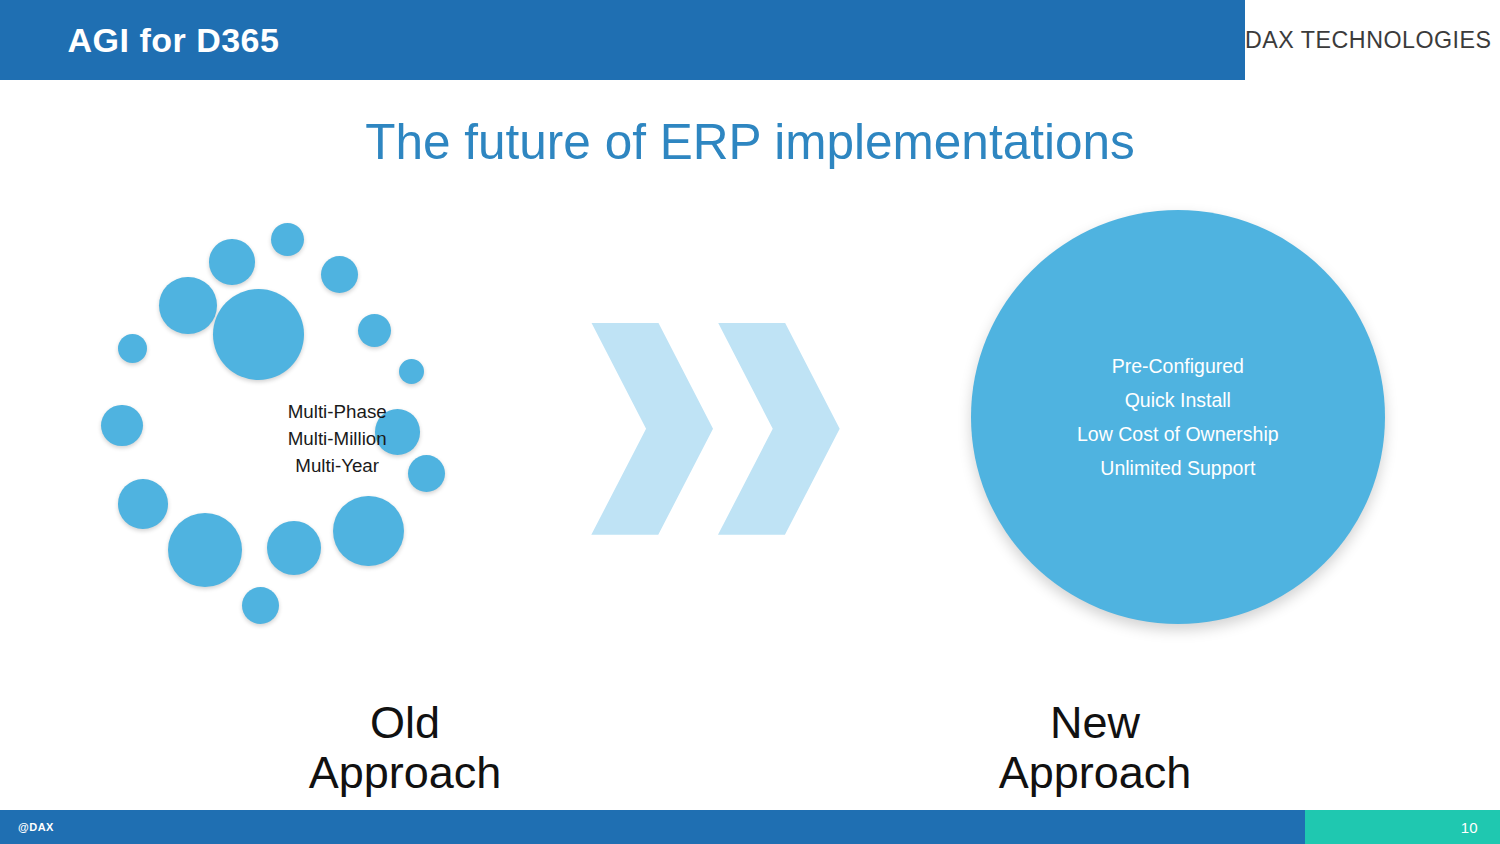AGI for D365
DAX TECHNOLOGIES
The future of ERP implementations
Multi-Phase
Multi-Million
Multi-Year
Pre-Configured
Quick Install
Low Cost of Ownership
Unlimited Support
Old Approach
New Approach
@DAX
10